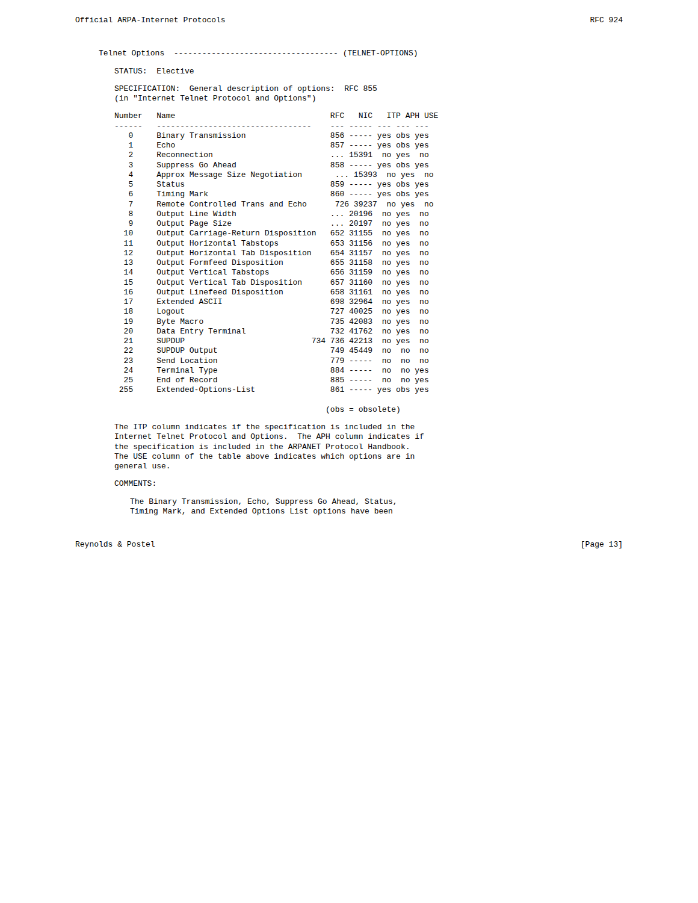Official ARPA-Internet Protocols RFC 924
Telnet Options ----------------------------------- (TELNET-OPTIONS)
STATUS: Elective
SPECIFICATION: General description of options: RFC 855
(in "Internet Telnet Protocol and Options")
Number   Name                                 RFC   NIC   ITP APH USE
------   ---------------------------------    --- ----- --- --- ---
   0     Binary Transmission                  856 ----- yes obs yes
   1     Echo                                 857 ----- yes obs yes
   2     Reconnection                         ... 15391  no yes  no
   3     Suppress Go Ahead                    858 ----- yes obs yes
   4     Approx Message Size Negotiation       ... 15393  no yes  no
   5     Status                               859 ----- yes obs yes
   6     Timing Mark                          860 ----- yes obs yes
   7     Remote Controlled Trans and Echo      726 39237  no yes  no
   8     Output Line Width                    ... 20196  no yes  no
   9     Output Page Size                     ... 20197  no yes  no
  10     Output Carriage-Return Disposition   652 31155  no yes  no
  11     Output Horizontal Tabstops           653 31156  no yes  no
  12     Output Horizontal Tab Disposition    654 31157  no yes  no
  13     Output Formfeed Disposition          655 31158  no yes  no
  14     Output Vertical Tabstops             656 31159  no yes  no
  15     Output Vertical Tab Disposition      657 31160  no yes  no
  16     Output Linefeed Disposition          658 31161  no yes  no
  17     Extended ASCII                       698 32964  no yes  no
  18     Logout                               727 40025  no yes  no
  19     Byte Macro                           735 42083  no yes  no
  20     Data Entry Terminal                  732 41762  no yes  no
  21     SUPDUP                           734 736 42213  no yes  no
  22     SUPDUP Output                        749 45449  no  no  no
  23     Send Location                        779 -----  no  no  no
  24     Terminal Type                        884 -----  no  no yes
  25     End of Record                        885 -----  no  no yes
 255     Extended-Options-List                861 ----- yes obs yes

                                             (obs = obsolete)
The ITP column indicates if the specification is included in the
Internet Telnet Protocol and Options. The APH column indicates if
the specification is included in the ARPANET Protocol Handbook.
The USE column of the table above indicates which options are in
general use.
COMMENTS:
The Binary Transmission, Echo, Suppress Go Ahead, Status,
Timing Mark, and Extended Options List options have been
Reynolds & Postel [Page 13]